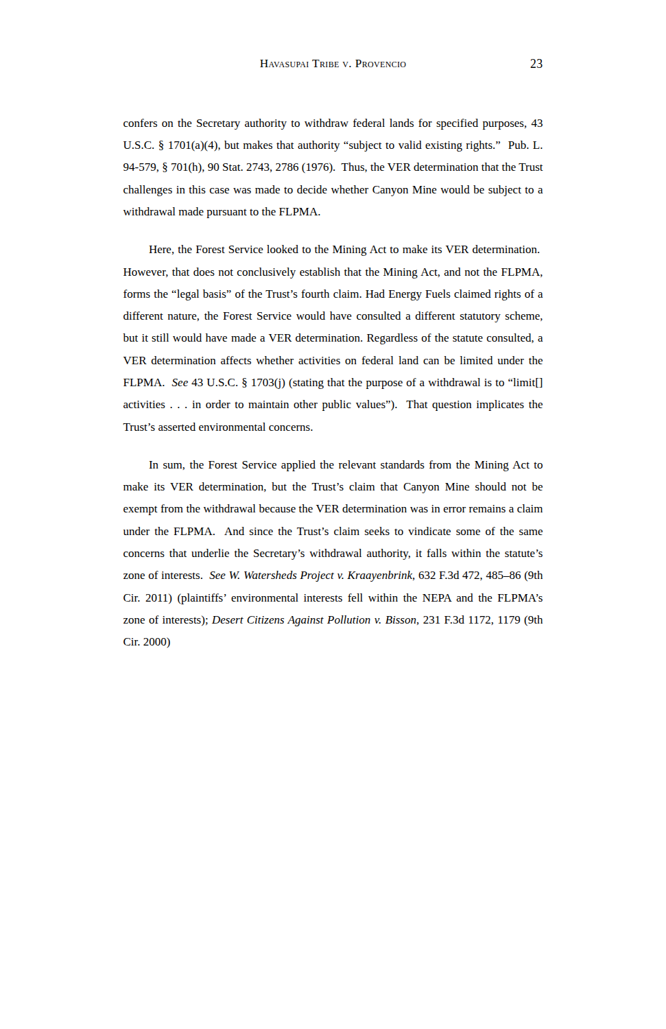Havasupai Tribe v. Provencio 23
confers on the Secretary authority to withdraw federal lands for specified purposes, 43 U.S.C. § 1701(a)(4), but makes that authority “subject to valid existing rights.” Pub. L. 94-579, § 701(h), 90 Stat. 2743, 2786 (1976). Thus, the VER determination that the Trust challenges in this case was made to decide whether Canyon Mine would be subject to a withdrawal made pursuant to the FLPMA.
Here, the Forest Service looked to the Mining Act to make its VER determination. However, that does not conclusively establish that the Mining Act, and not the FLPMA, forms the “legal basis” of the Trust’s fourth claim. Had Energy Fuels claimed rights of a different nature, the Forest Service would have consulted a different statutory scheme, but it still would have made a VER determination. Regardless of the statute consulted, a VER determination affects whether activities on federal land can be limited under the FLPMA. See 43 U.S.C. § 1703(j) (stating that the purpose of a withdrawal is to “limit[] activities . . . in order to maintain other public values”). That question implicates the Trust’s asserted environmental concerns.
In sum, the Forest Service applied the relevant standards from the Mining Act to make its VER determination, but the Trust’s claim that Canyon Mine should not be exempt from the withdrawal because the VER determination was in error remains a claim under the FLPMA. And since the Trust’s claim seeks to vindicate some of the same concerns that underlie the Secretary’s withdrawal authority, it falls within the statute’s zone of interests. See W. Watersheds Project v. Kraayenbrink, 632 F.3d 472, 485–86 (9th Cir. 2011) (plaintiffs’ environmental interests fell within the NEPA and the FLPMA’s zone of interests); Desert Citizens Against Pollution v. Bisson, 231 F.3d 1172, 1179 (9th Cir. 2000)